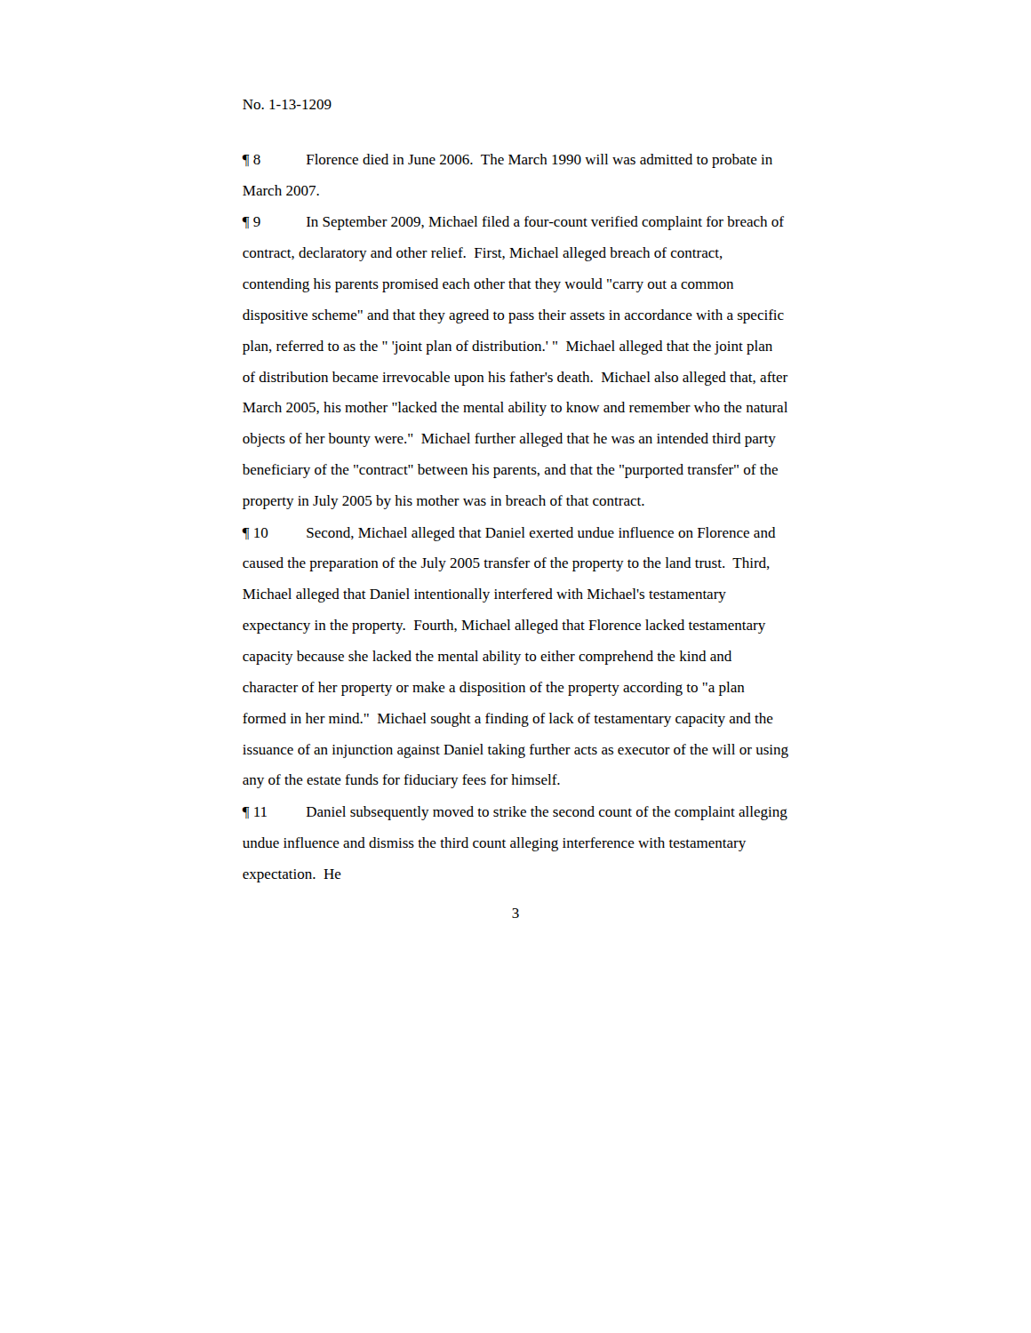No. 1-13-1209
¶ 8 Florence died in June 2006. The March 1990 will was admitted to probate in March 2007.
¶ 9 In September 2009, Michael filed a four-count verified complaint for breach of contract, declaratory and other relief. First, Michael alleged breach of contract, contending his parents promised each other that they would "carry out a common dispositive scheme" and that they agreed to pass their assets in accordance with a specific plan, referred to as the " 'joint plan of distribution.' " Michael alleged that the joint plan of distribution became irrevocable upon his father's death. Michael also alleged that, after March 2005, his mother "lacked the mental ability to know and remember who the natural objects of her bounty were." Michael further alleged that he was an intended third party beneficiary of the "contract" between his parents, and that the "purported transfer" of the property in July 2005 by his mother was in breach of that contract.
¶ 10 Second, Michael alleged that Daniel exerted undue influence on Florence and caused the preparation of the July 2005 transfer of the property to the land trust. Third, Michael alleged that Daniel intentionally interfered with Michael's testamentary expectancy in the property. Fourth, Michael alleged that Florence lacked testamentary capacity because she lacked the mental ability to either comprehend the kind and character of her property or make a disposition of the property according to "a plan formed in her mind." Michael sought a finding of lack of testamentary capacity and the issuance of an injunction against Daniel taking further acts as executor of the will or using any of the estate funds for fiduciary fees for himself.
¶ 11 Daniel subsequently moved to strike the second count of the complaint alleging undue influence and dismiss the third count alleging interference with testamentary expectation. He
3